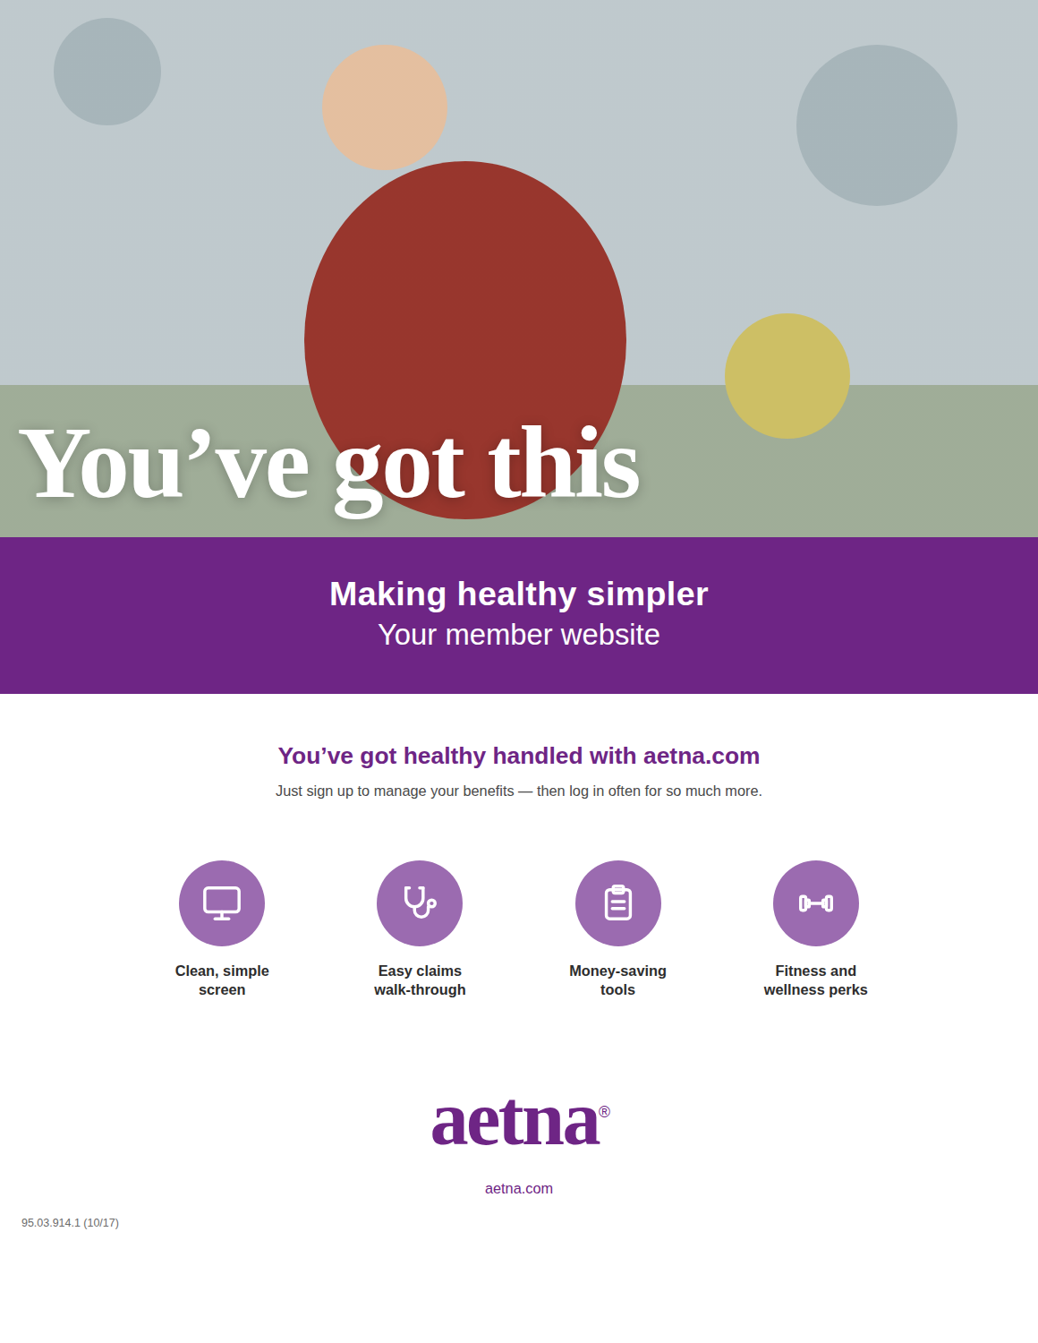You’ve got this
Making healthy simpler
Your member website
You’ve got healthy handled with aetna.com
Just sign up to manage your benefits — then log in often for so much more.
Clean, simple
screen
Easy claims
walk-through
Money-saving
tools
Fitness and
wellness perks
aetna®
aetna.com
95.03.914.1 (10/17)